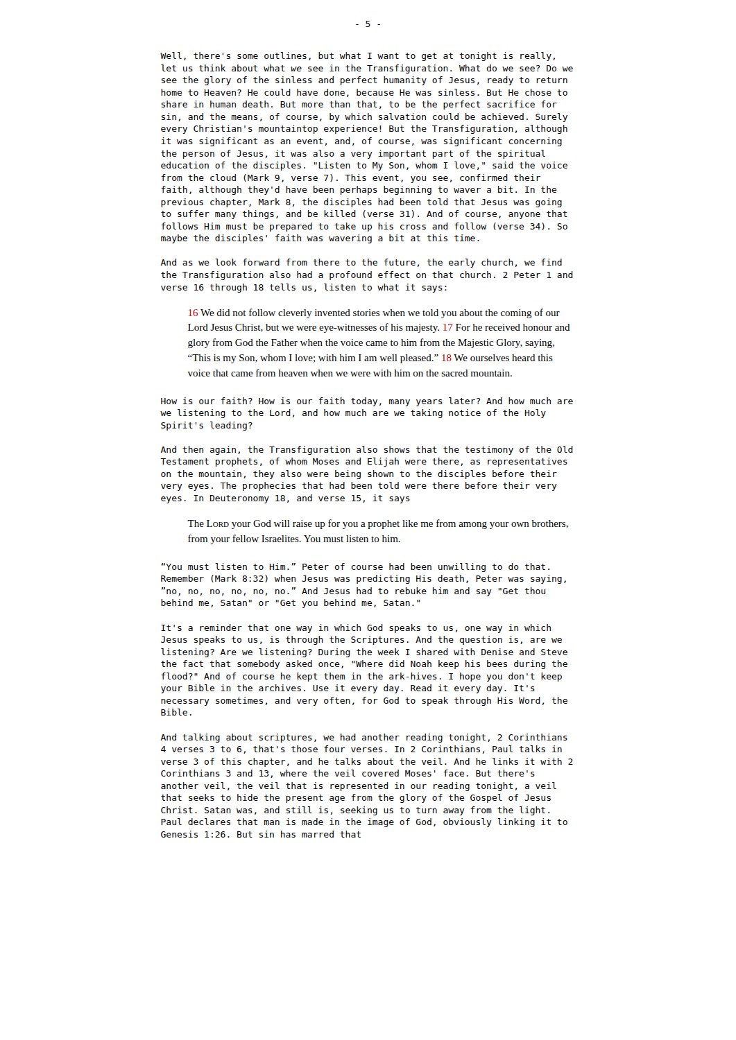- 5 -
Well, there's some outlines, but what I want to get at tonight is really, let us think about what we see in the Transfiguration. What do we see? Do we see the glory of the sinless and perfect humanity of Jesus, ready to return home to Heaven? He could have done, because He was sinless. But He chose to share in human death. But more than that, to be the perfect sacrifice for sin, and the means, of course, by which salvation could be achieved. Surely every Christian's mountaintop experience! But the Transfiguration, although it was significant as an event, and, of course, was significant concerning the person of Jesus, it was also a very important part of the spiritual education of the disciples. "Listen to My Son, whom I love," said the voice from the cloud (Mark 9, verse 7). This event, you see, confirmed their faith, although they'd have been perhaps beginning to waver a bit. In the previous chapter, Mark 8, the disciples had been told that Jesus was going to suffer many things, and be killed (verse 31). And of course, anyone that follows Him must be prepared to take up his cross and follow (verse 34). So maybe the disciples' faith was wavering a bit at this time.
And as we look forward from there to the future, the early church, we find the Transfiguration also had a profound effect on that church. 2 Peter 1 and verse 16 through 18 tells us, listen to what it says:
16 We did not follow cleverly invented stories when we told you about the coming of our Lord Jesus Christ, but we were eye-witnesses of his majesty. 17 For he received honour and glory from God the Father when the voice came to him from the Majestic Glory, saying, “This is my Son, whom I love; with him I am well pleased.” 18 We ourselves heard this voice that came from heaven when we were with him on the sacred mountain.
How is our faith? How is our faith today, many years later? And how much are we listening to the Lord, and how much are we taking notice of the Holy Spirit's leading?
And then again, the Transfiguration also shows that the testimony of the Old Testament prophets, of whom Moses and Elijah were there, as representatives on the mountain, they also were being shown to the disciples before their very eyes. The prophecies that had been told were there before their very eyes. In Deuteronomy 18, and verse 15, it says
The Lord your God will raise up for you a prophet like me from among your own brothers, from your fellow Israelites. You must listen to him.
“You must listen to Him.” Peter of course had been unwilling to do that. Remember (Mark 8:32) when Jesus was predicting His death, Peter was saying, ”no, no, no, no, no, no.” And Jesus had to rebuke him and say "Get thou behind me, Satan" or "Get you behind me, Satan."
It's a reminder that one way in which God speaks to us, one way in which Jesus speaks to us, is through the Scriptures. And the question is, are we listening? Are we listening? During the week I shared with Denise and Steve the fact that somebody asked once, "Where did Noah keep his bees during the flood?" And of course he kept them in the ark-hives. I hope you don't keep your Bible in the archives. Use it every day. Read it every day. It's necessary sometimes, and very often, for God to speak through His Word, the Bible.
And talking about scriptures, we had another reading tonight, 2 Corinthians 4 verses 3 to 6, that's those four verses. In 2 Corinthians, Paul talks in verse 3 of this chapter, and he talks about the veil. And he links it with 2 Corinthians 3 and 13, where the veil covered Moses' face. But there's another veil, the veil that is represented in our reading tonight, a veil that seeks to hide the present age from the glory of the Gospel of Jesus Christ. Satan was, and still is, seeking us to turn away from the light. Paul declares that man is made in the image of God, obviously linking it to Genesis 1:26. But sin has marred that